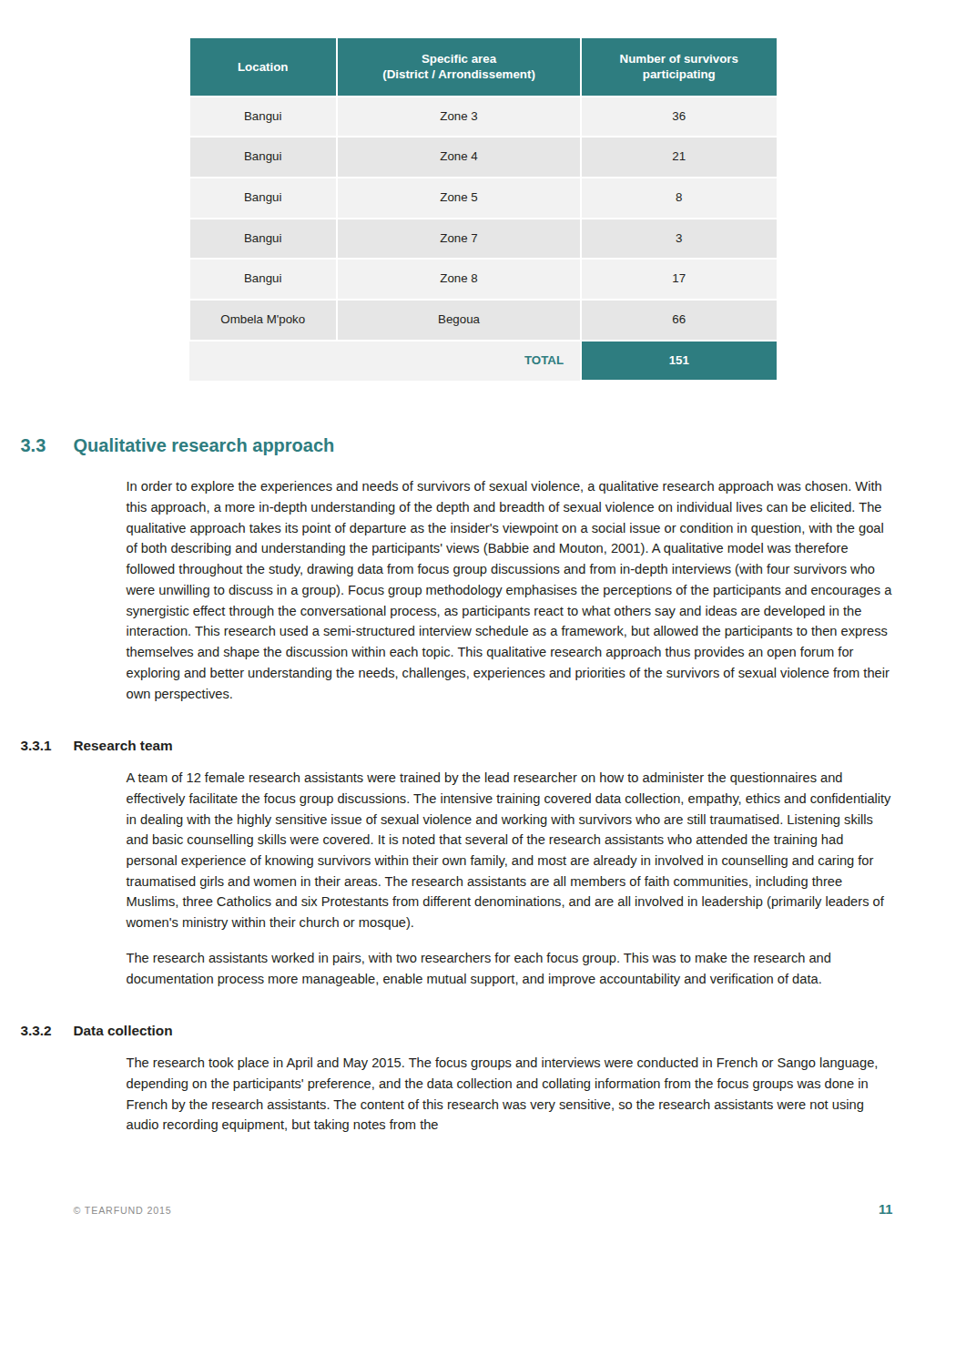| Location | Specific area (District / Arrondissement) | Number of survivors participating |
| --- | --- | --- |
| Bangui | Zone 3 | 36 |
| Bangui | Zone 4 | 21 |
| Bangui | Zone 5 | 8 |
| Bangui | Zone 7 | 3 |
| Bangui | Zone 8 | 17 |
| Ombela M'poko | Begoua | 66 |
| TOTAL | 151 |
3.3 Qualitative research approach
In order to explore the experiences and needs of survivors of sexual violence, a qualitative research approach was chosen. With this approach, a more in-depth understanding of the depth and breadth of sexual violence on individual lives can be elicited. The qualitative approach takes its point of departure as the insider's viewpoint on a social issue or condition in question, with the goal of both describing and understanding the participants' views (Babbie and Mouton, 2001). A qualitative model was therefore followed throughout the study, drawing data from focus group discussions and from in-depth interviews (with four survivors who were unwilling to discuss in a group). Focus group methodology emphasises the perceptions of the participants and encourages a synergistic effect through the conversational process, as participants react to what others say and ideas are developed in the interaction. This research used a semi-structured interview schedule as a framework, but allowed the participants to then express themselves and shape the discussion within each topic. This qualitative research approach thus provides an open forum for exploring and better understanding the needs, challenges, experiences and priorities of the survivors of sexual violence from their own perspectives.
3.3.1 Research team
A team of 12 female research assistants were trained by the lead researcher on how to administer the questionnaires and effectively facilitate the focus group discussions. The intensive training covered data collection, empathy, ethics and confidentiality in dealing with the highly sensitive issue of sexual violence and working with survivors who are still traumatised. Listening skills and basic counselling skills were covered. It is noted that several of the research assistants who attended the training had personal experience of knowing survivors within their own family, and most are already in involved in counselling and caring for traumatised girls and women in their areas. The research assistants are all members of faith communities, including three Muslims, three Catholics and six Protestants from different denominations, and are all involved in leadership (primarily leaders of women's ministry within their church or mosque).
The research assistants worked in pairs, with two researchers for each focus group. This was to make the research and documentation process more manageable, enable mutual support, and improve accountability and verification of data.
3.3.2 Data collection
The research took place in April and May 2015. The focus groups and interviews were conducted in French or Sango language, depending on the participants' preference, and the data collection and collating information from the focus groups was done in French by the research assistants. The content of this research was very sensitive, so the research assistants were not using audio recording equipment, but taking notes from the
© TEARFUND 2015 11